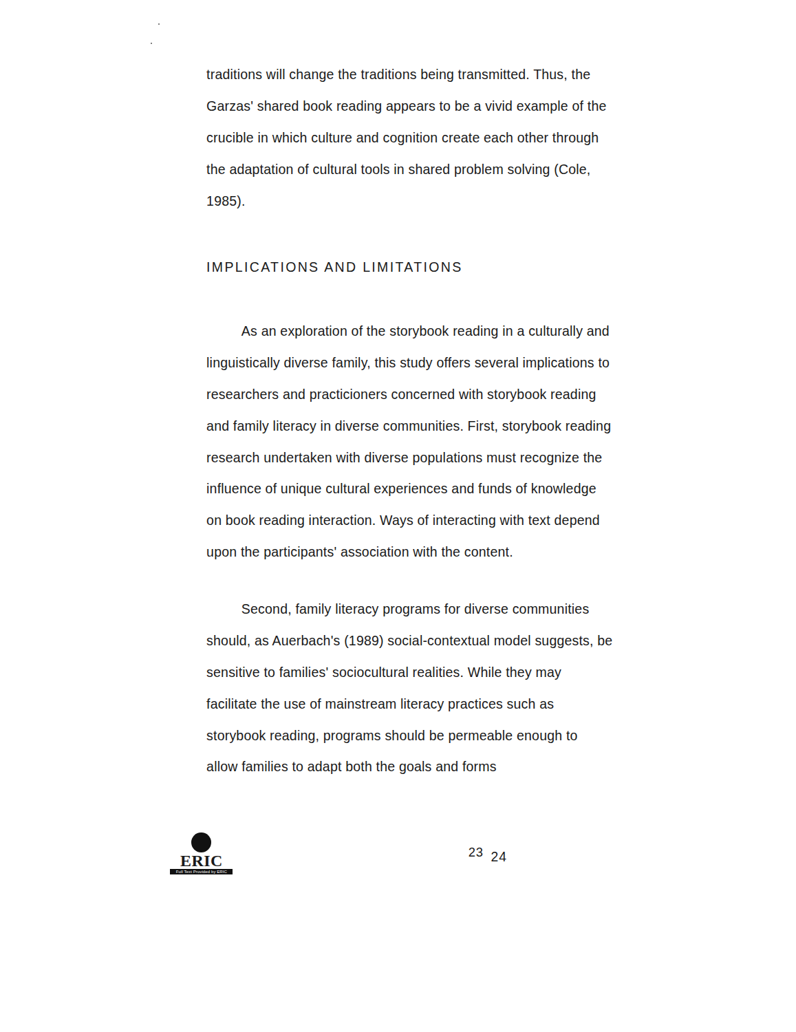traditions will change the traditions being transmitted. Thus, the Garzas' shared book reading appears to be a vivid example of the crucible in which culture and cognition create each other through the adaptation of cultural tools in shared problem solving (Cole, 1985).
IMPLICATIONS AND LIMITATIONS
As an exploration of the storybook reading in a culturally and linguistically diverse family, this study offers several implications to researchers and practicioners concerned with storybook reading and family literacy in diverse communities. First, storybook reading research undertaken with diverse populations must recognize the influence of unique cultural experiences and funds of knowledge on book reading interaction. Ways of interacting with text depend upon the participants' association with the content.
Second, family literacy programs for diverse communities should, as Auerbach's (1989) social-contextual model suggests, be sensitive to families' sociocultural realities. While they may facilitate the use of mainstream literacy practices such as storybook reading, programs should be permeable enough to allow families to adapt both the goals and forms
ERIC
Full Text Provided by ERIC
2324